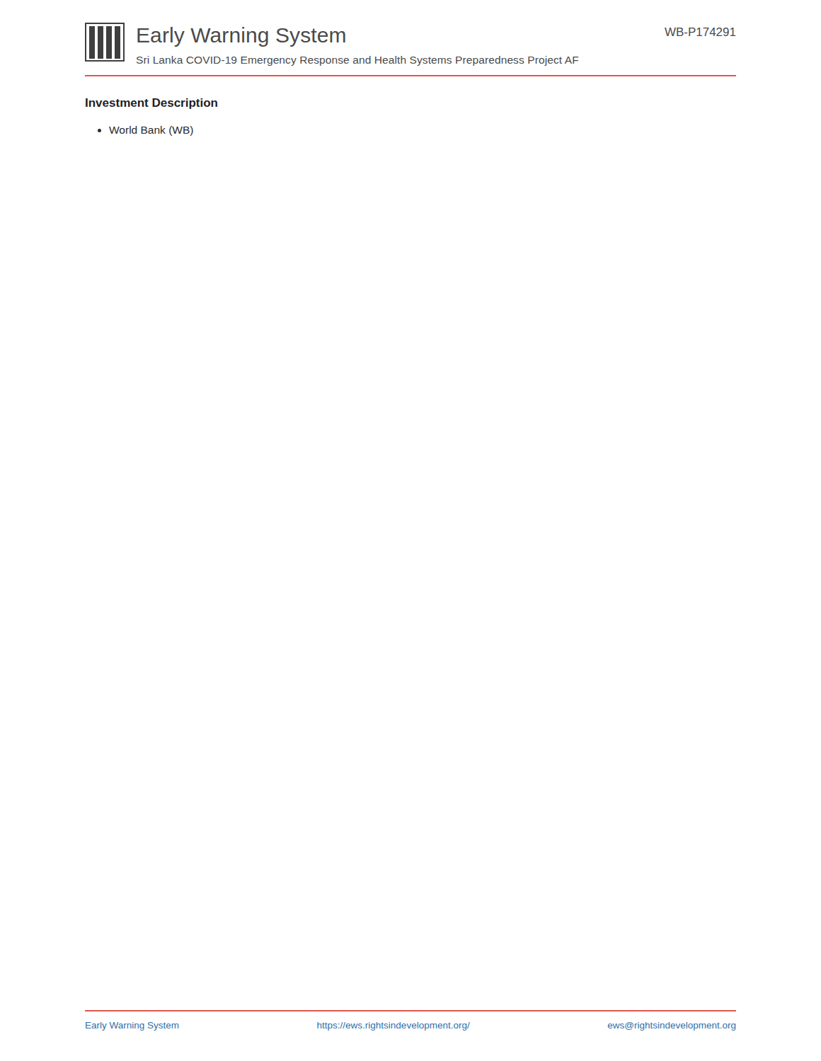Early Warning System
Sri Lanka COVID-19 Emergency Response and Health Systems Preparedness Project AF
WB-P174291
Investment Description
World Bank (WB)
Early Warning System https://ews.rightsindevelopment.org/ ews@rightsindevelopment.org